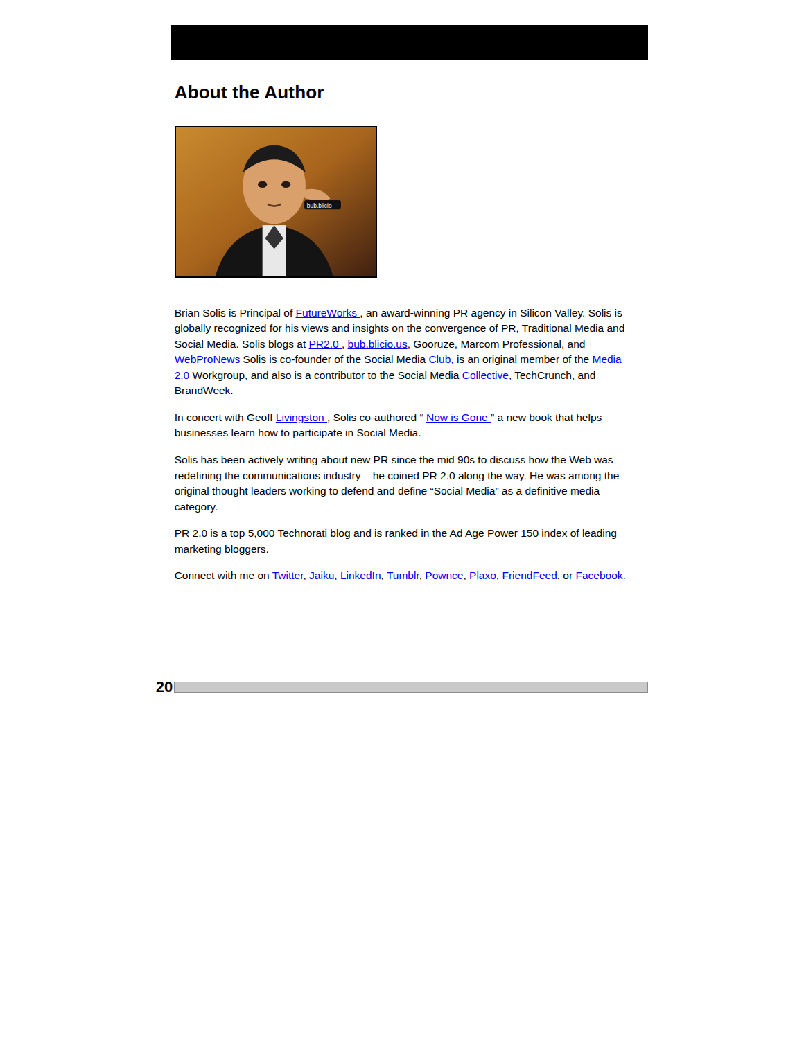About the Author
Brian Solis is Principal of FutureWorks , an award-winning PR agency in Silicon Valley. Solis is globally recognized for his views and insights on the convergence of PR, Traditional Media and Social Media. Solis blogs at PR2.0 , bub.blicio.us, Gooruze, Marcom Professional, and WebProNews Solis is co-founder of the Social Media Club, is an original member of the Media 2.0 Workgroup, and also is a contributor to the Social Media Collective, TechCrunch, and BrandWeek.
In concert with Geoff Livingston , Solis co-authored “ Now is Gone ” a new book that helps businesses learn how to participate in Social Media.
Solis has been actively writing about new PR since the mid 90s to discuss how the Web was redefining the communications industry – he coined PR 2.0 along the way. He was among the original thought leaders working to defend and define “Social Media” as a definitive media category.
PR 2.0 is a top 5,000 Technorati blog and is ranked in the Ad Age Power 150 index of leading marketing bloggers.
Connect with me on Twitter, Jaiku, LinkedIn, Tumblr, Pownce, Plaxo, FriendFeed, or Facebook.
20